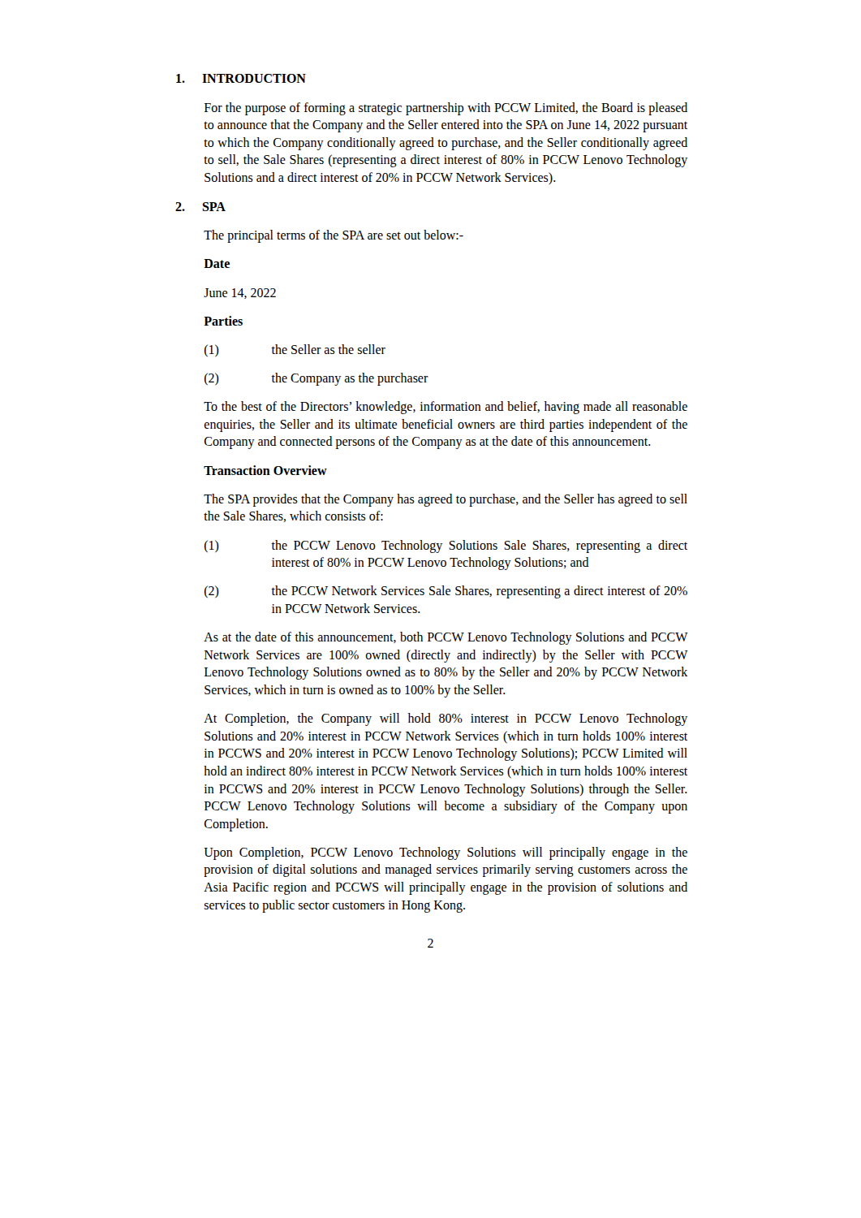1.
INTRODUCTION
For the purpose of forming a strategic partnership with PCCW Limited, the Board is pleased to announce that the Company and the Seller entered into the SPA on June 14, 2022 pursuant to which the Company conditionally agreed to purchase, and the Seller conditionally agreed to sell, the Sale Shares (representing a direct interest of 80% in PCCW Lenovo Technology Solutions and a direct interest of 20% in PCCW Network Services).
2.
SPA
The principal terms of the SPA are set out below:-
Date
June 14, 2022
Parties
(1)
the Seller as the seller
(2)
the Company as the purchaser
To the best of the Directors’ knowledge, information and belief, having made all reasonable enquiries, the Seller and its ultimate beneficial owners are third parties independent of the Company and connected persons of the Company as at the date of this announcement.
Transaction Overview
The SPA provides that the Company has agreed to purchase, and the Seller has agreed to sell the Sale Shares, which consists of:
(1)
the PCCW Lenovo Technology Solutions Sale Shares, representing a direct interest of 80% in PCCW Lenovo Technology Solutions; and
(2)
the PCCW Network Services Sale Shares, representing a direct interest of 20% in PCCW Network Services.
As at the date of this announcement, both PCCW Lenovo Technology Solutions and PCCW Network Services are 100% owned (directly and indirectly) by the Seller with PCCW Lenovo Technology Solutions owned as to 80% by the Seller and 20% by PCCW Network Services, which in turn is owned as to 100% by the Seller.
At Completion, the Company will hold 80% interest in PCCW Lenovo Technology Solutions and 20% interest in PCCW Network Services (which in turn holds 100% interest in PCCWS and 20% interest in PCCW Lenovo Technology Solutions); PCCW Limited will hold an indirect 80% interest in PCCW Network Services (which in turn holds 100% interest in PCCWS and 20% interest in PCCW Lenovo Technology Solutions) through the Seller. PCCW Lenovo Technology Solutions will become a subsidiary of the Company upon Completion.
Upon Completion, PCCW Lenovo Technology Solutions will principally engage in the provision of digital solutions and managed services primarily serving customers across the Asia Pacific region and PCCWS will principally engage in the provision of solutions and services to public sector customers in Hong Kong.
2